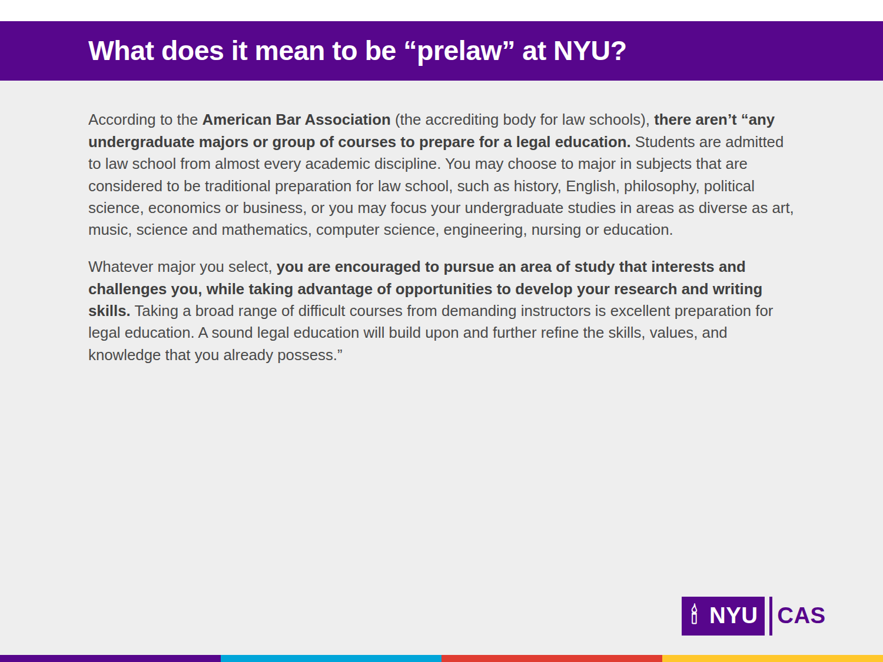What does it mean to be “prelaw” at NYU?
According to the American Bar Association (the accrediting body for law schools), there aren’t “any undergraduate majors or group of courses to prepare for a legal education. Students are admitted to law school from almost every academic discipline. You may choose to major in subjects that are considered to be traditional preparation for law school, such as history, English, philosophy, political science, economics or business, or you may focus your undergraduate studies in areas as diverse as art, music, science and mathematics, computer science, engineering, nursing or education.
Whatever major you select, you are encouraged to pursue an area of study that interests and challenges you, while taking advantage of opportunities to develop your research and writing skills. Taking a broad range of difficult courses from demanding instructors is excellent preparation for legal education. A sound legal education will build upon and further refine the skills, values, and knowledge that you already possess.”
🕯 NYU CAS